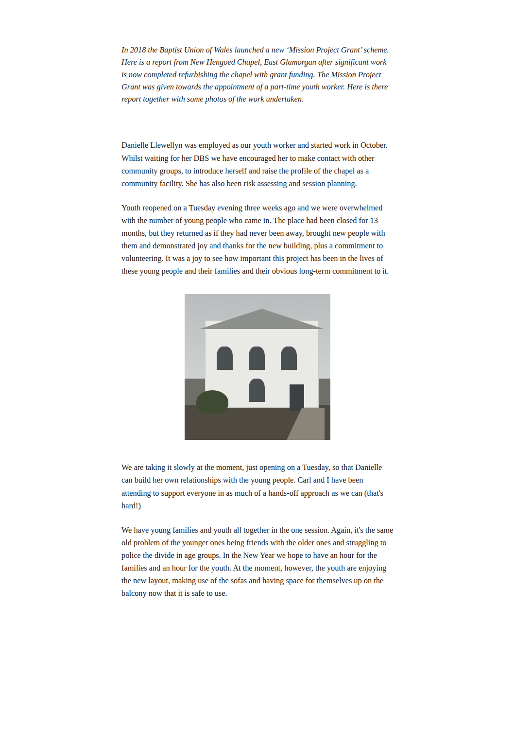In 2018 the Baptist Union of Wales launched a new ‘Mission Project Grant’ scheme. Here is a report from New Hengoed Chapel, East Glamorgan after significant work is now completed refurbishing the chapel with grant funding. The Mission Project Grant was given towards the appointment of a part-time youth worker. Here is there report together with some photos of the work undertaken.
Danielle Llewellyn was employed as our youth worker and started work in October. Whilst waiting for her DBS we have encouraged her to make contact with other community groups, to introduce herself and raise the profile of the chapel as a community facility. She has also been risk assessing and session planning.
Youth reopened on a Tuesday evening three weeks ago and we were overwhelmed with the number of young people who came in. The place had been closed for 13 months, but they returned as if they had never been away, brought new people with them and demonstrated joy and thanks for the new building, plus a commitment to volunteering. It was a joy to see how important this project has been in the lives of these young people and their families and their obvious long-term commitment to it.
We are taking it slowly at the moment, just opening on a Tuesday, so that Danielle can build her own relationships with the young people. Carl and I have been attending to support everyone in as much of a hands-off approach as we can (that's hard!)
We have young families and youth all together in the one session. Again, it's the same old problem of the younger ones being friends with the older ones and struggling to police the divide in age groups. In the New Year we hope to have an hour for the families and an hour for the youth. At the moment, however, the youth are enjoying the new layout, making use of the sofas and having space for themselves up on the balcony now that it is safe to use.